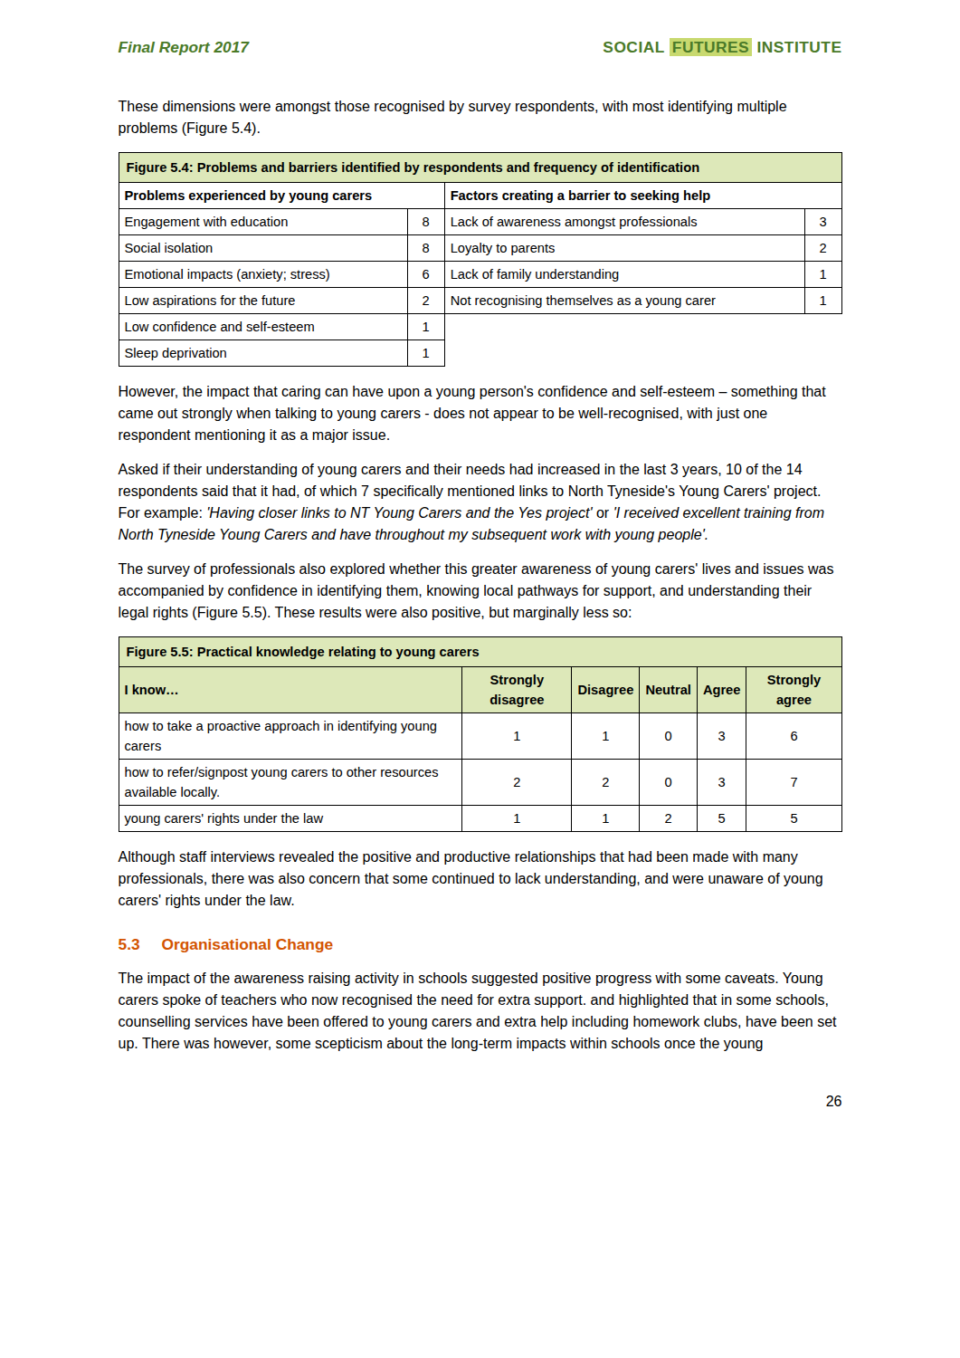Final Report 2017
SOCIAL FUTURES INSTITUTE
These dimensions were amongst those recognised by survey respondents, with most identifying multiple problems (Figure 5.4).
| Figure 5.4: Problems and barriers identified by respondents and frequency of identification |
| Problems experienced by young carers | Factors creating a barrier to seeking help |
| Engagement with education | 8 | Lack of awareness amongst professionals | 3 |
| Social isolation | 8 | Loyalty to parents | 2 |
| Emotional impacts (anxiety; stress) | 6 | Lack of family understanding | 1 |
| Low aspirations for the future | 2 | Not recognising themselves as a young carer | 1 |
| Low confidence and self-esteem | 1 | | |
| Sleep deprivation | 1 | | |
However, the impact that caring can have upon a young person's confidence and self-esteem – something that came out strongly when talking to young carers - does not appear to be well-recognised, with just one respondent mentioning it as a major issue.
Asked if their understanding of young carers and their needs had increased in the last 3 years, 10 of the 14 respondents said that it had, of which 7 specifically mentioned links to North Tyneside's Young Carers' project. For example: 'Having closer links to NT Young Carers and the Yes project' or 'I received excellent training from North Tyneside Young Carers and have throughout my subsequent work with young people'.
The survey of professionals also explored whether this greater awareness of young carers' lives and issues was accompanied by confidence in identifying them, knowing local pathways for support, and understanding their legal rights (Figure 5.5). These results were also positive, but marginally less so:
| Figure 5.5: Practical knowledge relating to young carers |
| I know… | Strongly disagree | Disagree | Neutral | Agree | Strongly agree |
| how to take a proactive approach in identifying young carers | 1 | 1 | 0 | 3 | 6 |
| how to refer/signpost young carers to other resources available locally. | 2 | 2 | 0 | 3 | 7 |
| young carers' rights under the law | 1 | 1 | 2 | 5 | 5 |
Although staff interviews revealed the positive and productive relationships that had been made with many professionals, there was also concern that some continued to lack understanding, and were unaware of young carers' rights under the law.
5.3 Organisational Change
The impact of the awareness raising activity in schools suggested positive progress with some caveats. Young carers spoke of teachers who now recognised the need for extra support. and highlighted that in some schools, counselling services have been offered to young carers and extra help including homework clubs, have been set up. There was however, some scepticism about the long-term impacts within schools once the young
26